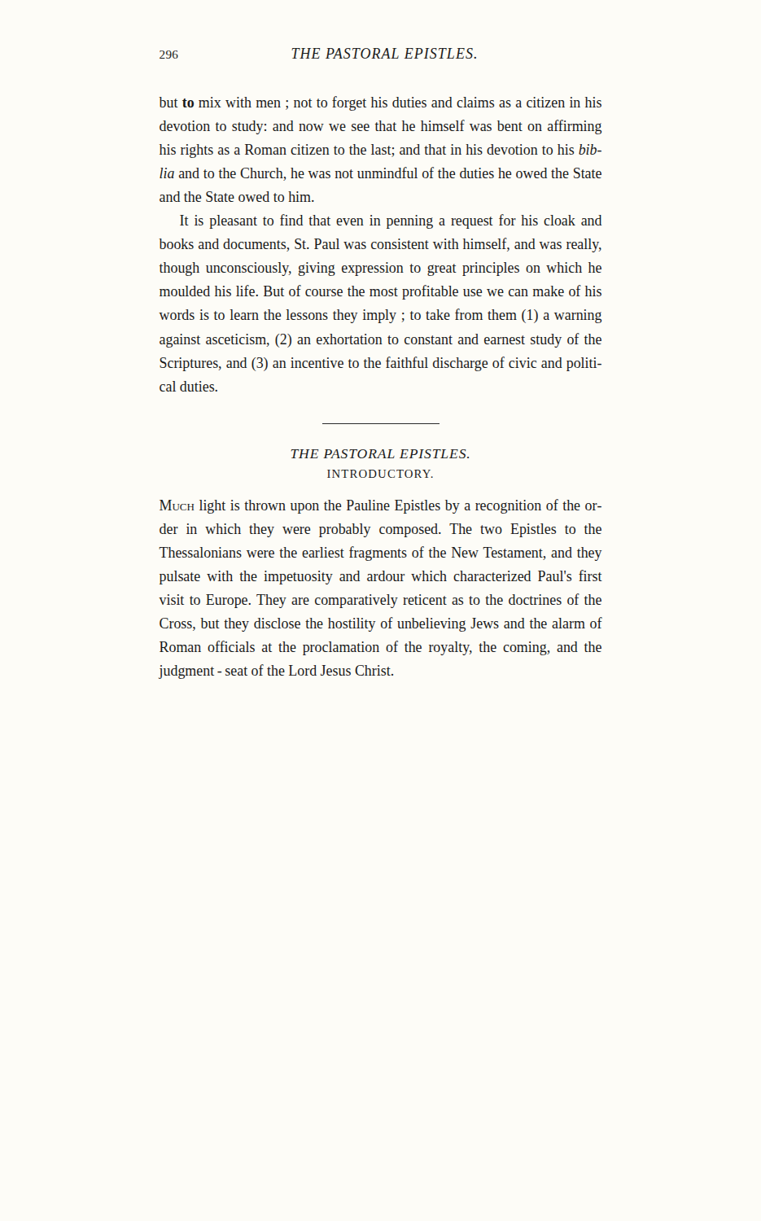296 The Pastoral Epistles.
but to mix with men ; not to forget his duties and claims as a citizen in his devotion to study: and now we see that he himself was bent on affirming his rights as a Roman citizen to the last; and that in his devotion to his biblia and to the Church, he was not unmindful of the duties he owed the State and the State owed to him.
It is pleasant to find that even in penning a request for his cloak and books and documents, St. Paul was consistent with himself, and was really, though unconsciously, giving expression to great principles on which he moulded his life. But of course the most profitable use we can make of his words is to learn the lessons they imply ; to take from them (1) a warning against asceticism, (2) an exhortation to constant and earnest study of the Scriptures, and (3) an incentive to the faithful discharge of civic and political duties.
The Pastoral Epistles.
Introductory.
Much light is thrown upon the Pauline Epistles by a recognition of the order in which they were probably composed. The two Epistles to the Thessalonians were the earliest fragments of the New Testament, and they pulsate with the impetuosity and ardour which characterized Paul's first visit to Europe. They are comparatively reticent as to the doctrines of the Cross, but they disclose the hostility of unbelieving Jews and the alarm of Roman officials at the proclamation of the royalty, the coming, and the judgment - seat of the Lord Jesus Christ.